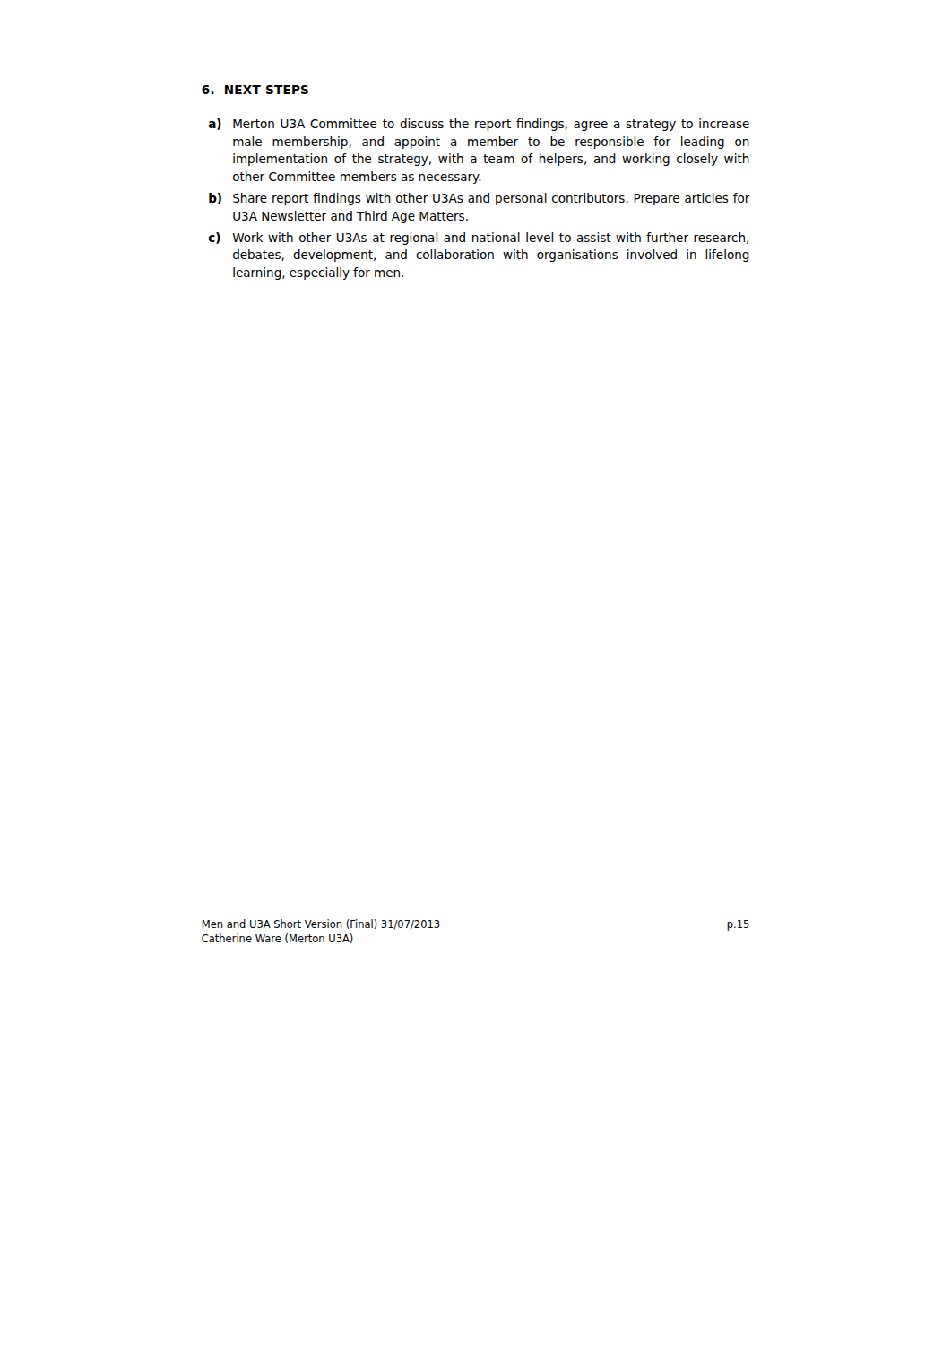6. NEXT STEPS
a) Merton U3A Committee to discuss the report findings, agree a strategy to increase male membership, and appoint a member to be responsible for leading on implementation of the strategy, with a team of helpers, and working closely with other Committee members as necessary.
b) Share report findings with other U3As and personal contributors. Prepare articles for U3A Newsletter and Third Age Matters.
c) Work with other U3As at regional and national level to assist with further research, debates, development, and collaboration with organisations involved in lifelong learning, especially for men.
Men and U3A Short Version (Final) 31/07/2013 Catherine Ware (Merton U3A)
p.15